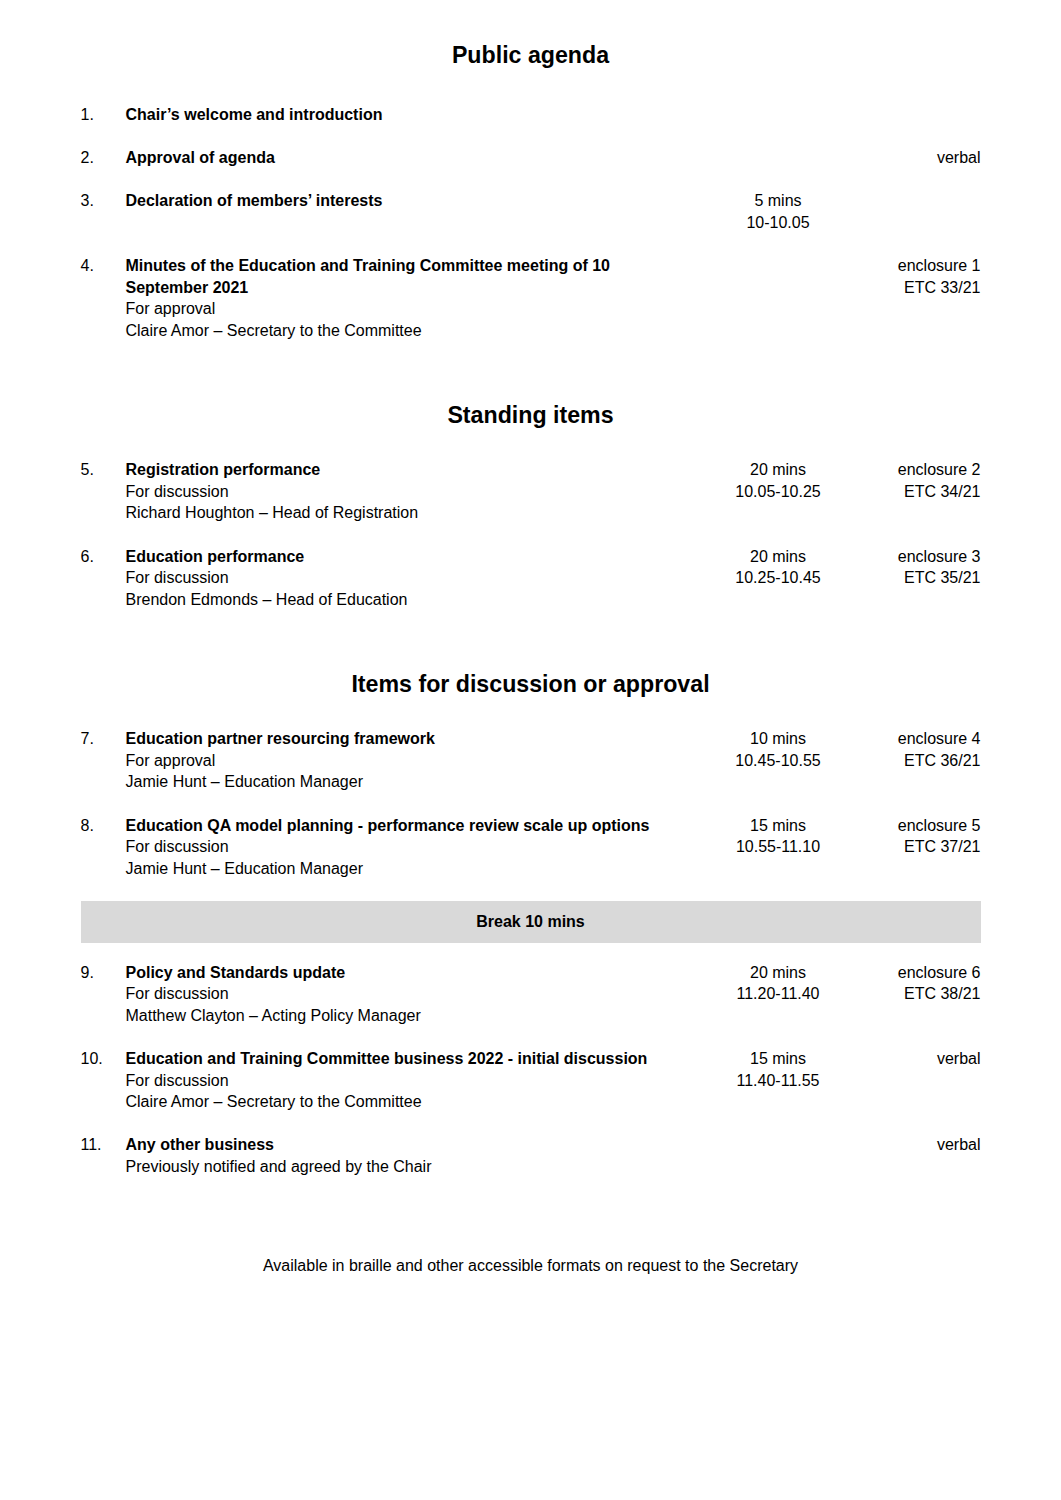Public agenda
| 1. | Chair’s welcome and introduction | | |
| 2. | Approval of agenda | | verbal |
| 3. | Declaration of members’ interests | 5 mins 10-10.05 | |
| 4. | Minutes of the Education and Training Committee meeting of 10 September 2021 For approval Claire Amor – Secretary to the Committee | | enclosure 1 ETC 33/21 |
Standing items
| 5. | Registration performance For discussion Richard Houghton – Head of Registration | 20 mins 10.05-10.25 | enclosure 2 ETC 34/21 |
| 6. | Education performance For discussion Brendon Edmonds – Head of Education | 20 mins 10.25-10.45 | enclosure 3 ETC 35/21 |
Items for discussion or approval
| 7. | Education partner resourcing framework For approval Jamie Hunt – Education Manager | 10 mins 10.45-10.55 | enclosure 4 ETC 36/21 |
| 8. | Education QA model planning - performance review scale up options For discussion Jamie Hunt – Education Manager | 15 mins 10.55-11.10 | enclosure 5 ETC 37/21 |
| Break 10 mins |
| 9. | Policy and Standards update For discussion Matthew Clayton – Acting Policy Manager | 20 mins 11.20-11.40 | enclosure 6 ETC 38/21 |
| 10. | Education and Training Committee business 2022 - initial discussion For discussion Claire Amor – Secretary to the Committee | 15 mins 11.40-11.55 | verbal |
| 11. | Any other business Previously notified and agreed by the Chair | | verbal |
Available in braille and other accessible formats on request to the Secretary